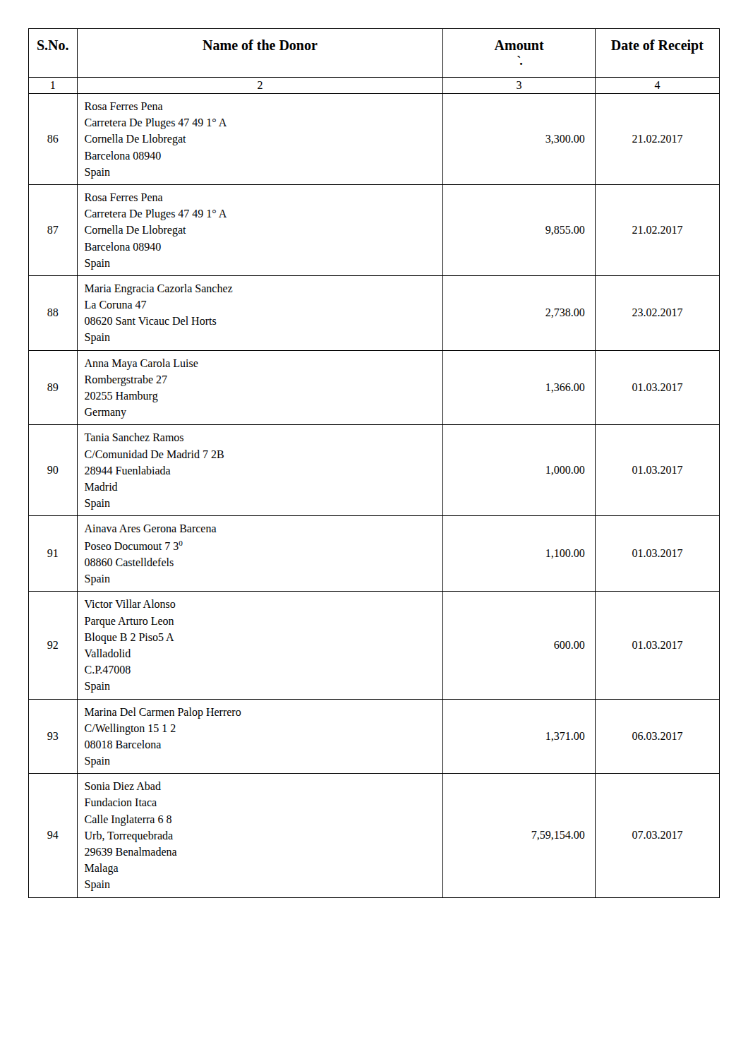| S.No. | Name of the Donor | Amount `. | Date of Receipt |
| --- | --- | --- | --- |
| 1 | 2 | 3 | 4 |
| 86 | Rosa Ferres Pena Carretera De Pluges 47 49 1° A Cornella De Llobregat Barcelona 08940 Spain | 3,300.00 | 21.02.2017 |
| 87 | Rosa Ferres Pena Carretera De Pluges 47 49 1° A Cornella De Llobregat Barcelona 08940 Spain | 9,855.00 | 21.02.2017 |
| 88 | Maria Engracia Cazorla Sanchez La Coruna 47 08620 Sant Vicauc Del Horts Spain | 2,738.00 | 23.02.2017 |
| 89 | Anna Maya Carola Luise Rombergstrabe 27 20255 Hamburg Germany | 1,366.00 | 01.03.2017 |
| 90 | Tania Sanchez Ramos C/Comunidad De Madrid 7 2B 28944 Fuenlabiada Madrid Spain | 1,000.00 | 01.03.2017 |
| 91 | Ainava Ares Gerona Barcena Poseo Documout 7 3 0 08860 Castelldefels Spain | 1,100.00 | 01.03.2017 |
| 92 | Victor Villar Alonso Parque Arturo Leon Bloque B 2 Piso5 A Valladolid C.P.47008 Spain | 600.00 | 01.03.2017 |
| 93 | Marina Del Carmen Palop Herrero C/Wellington 15 1 2 08018 Barcelona Spain | 1,371.00 | 06.03.2017 |
| 94 | Sonia Diez Abad Fundacion Itaca Calle Inglaterra 6 8 Urb, Torrequebrada 29639 Benalmadena Malaga Spain | 7,59,154.00 | 07.03.2017 |